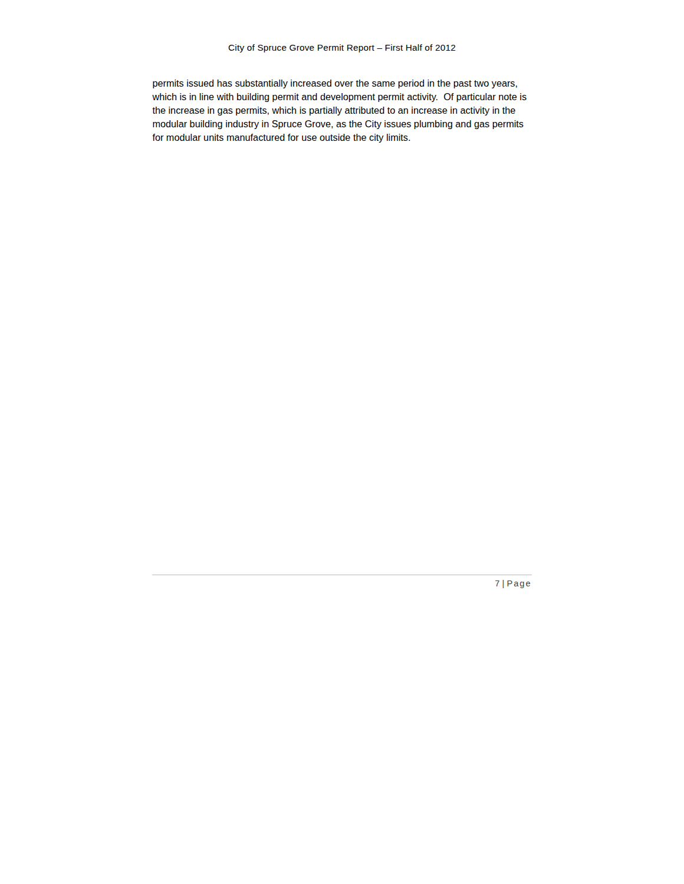City of Spruce Grove Permit Report – First Half of 2012
permits issued has substantially increased over the same period in the past two years, which is in line with building permit and development permit activity. Of particular note is the increase in gas permits, which is partially attributed to an increase in activity in the modular building industry in Spruce Grove, as the City issues plumbing and gas permits for modular units manufactured for use outside the city limits.
7 | Page